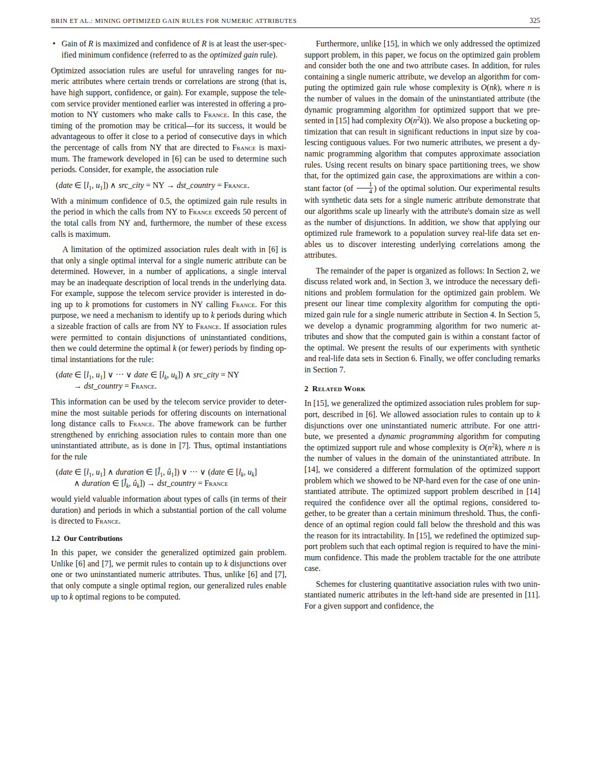Brin et al.: Mining Optimized Gain Rules for Numeric Attributes 325
Gain of R is maximized and confidence of R is at least the user-specified minimum confidence (referred to as the optimized gain rule).
Optimized association rules are useful for unraveling ranges for numeric attributes where certain trends or correlations are strong (that is, have high support, confidence, or gain). For example, suppose the telecom service provider mentioned earlier was interested in offering a promotion to NY customers who make calls to France. In this case, the timing of the promotion may be critical—for its success, it would be advantageous to offer it close to a period of consecutive days in which the percentage of calls from NY that are directed to France is maximum. The framework developed in [6] can be used to determine such periods. Consider, for example, the association rule
(date ∈ [l1, u1]) ∧ src_city = NY → dst_country = France.
With a minimum confidence of 0.5, the optimized gain rule results in the period in which the calls from NY to France exceeds 50 percent of the total calls from NY and, furthermore, the number of these excess calls is maximum.
A limitation of the optimized association rules dealt with in [6] is that only a single optimal interval for a single numeric attribute can be determined. However, in a number of applications, a single interval may be an inadequate description of local trends in the underlying data. For example, suppose the telecom service provider is interested in doing up to k promotions for customers in NY calling France. For this purpose, we need a mechanism to identify up to k periods during which a sizeable fraction of calls are from NY to France. If association rules were permitted to contain disjunctions of uninstantiated conditions, then we could determine the optimal k (or fewer) periods by finding optimal instantiations for the rule:
(date ∈ [l1, u1] ∨ ··· ∨ date ∈ [lk, uk]) ∧ src_city = NY → dst_country = France.
This information can be used by the telecom service provider to determine the most suitable periods for offering discounts on international long distance calls to France. The above framework can be further strengthened by enriching association rules to contain more than one uninstantiated attribute, as is done in [7]. Thus, optimal instantiations for the rule
(date ∈ [l1, u1] ∧ duration ∈ [l̂1, û1]) ∨ ··· ∨ (date ∈ [lk, uk] ∧ duration ∈ [l̂k, ûk]) → dst_country = France
would yield valuable information about types of calls (in terms of their duration) and periods in which a substantial portion of the call volume is directed to France.
1.2 Our Contributions
In this paper, we consider the generalized optimized gain problem. Unlike [6] and [7], we permit rules to contain up to k disjunctions over one or two uninstantiated numeric attributes. Thus, unlike [6] and [7], that only compute a single optimal region, our generalized rules enable up to k optimal regions to be computed.
Furthermore, unlike [15], in which we only addressed the optimized support problem, in this paper, we focus on the optimized gain problem and consider both the one and two attribute cases. In addition, for rules containing a single numeric attribute, we develop an algorithm for computing the optimized gain rule whose complexity is O(nk), where n is the number of values in the domain of the uninstantiated attribute (the dynamic programming algorithm for optimized support that we presented in [15] had complexity O(n2k)). We also propose a bucketing optimization that can result in significant reductions in input size by coalescing contiguous values. For two numeric attributes, we present a dynamic programming algorithm that computes approximate association rules. Using recent results on binary space partitioning trees, we show that, for the optimized gain case, the approximations are within a constant factor (of 14) of the optimal solution. Our experimental results with synthetic data sets for a single numeric attribute demonstrate that our algorithms scale up linearly with the attribute's domain size as well as the number of disjunctions. In addition, we show that applying our optimized rule framework to a population survey real-life data set enables us to discover interesting underlying correlations among the attributes.
The remainder of the paper is organized as follows: In Section 2, we discuss related work and, in Section 3, we introduce the necessary definitions and problem formulation for the optimized gain problem. We present our linear time complexity algorithm for computing the optimized gain rule for a single numeric attribute in Section 4. In Section 5, we develop a dynamic programming algorithm for two numeric attributes and show that the computed gain is within a constant factor of the optimal. We present the results of our experiments with synthetic and real-life data sets in Section 6. Finally, we offer concluding remarks in Section 7.
2 Related Work
In [15], we generalized the optimized association rules problem for support, described in [6]. We allowed association rules to contain up to k disjunctions over one uninstantiated numeric attribute. For one attribute, we presented a dynamic programming algorithm for computing the optimized support rule and whose complexity is O(n2k), where n is the number of values in the domain of the uninstantiated attribute. In [14], we considered a different formulation of the optimized support problem which we showed to be NP-hard even for the case of one uninstantiated attribute. The optimized support problem described in [14] required the confidence over all the optimal regions, considered together, to be greater than a certain minimum threshold. Thus, the confidence of an optimal region could fall below the threshold and this was the reason for its intractability. In [15], we redefined the optimized support problem such that each optimal region is required to have the minimum confidence. This made the problem tractable for the one attribute case.
Schemes for clustering quantitative association rules with two uninstantiated numeric attributes in the left-hand side are presented in [11]. For a given support and confidence, the